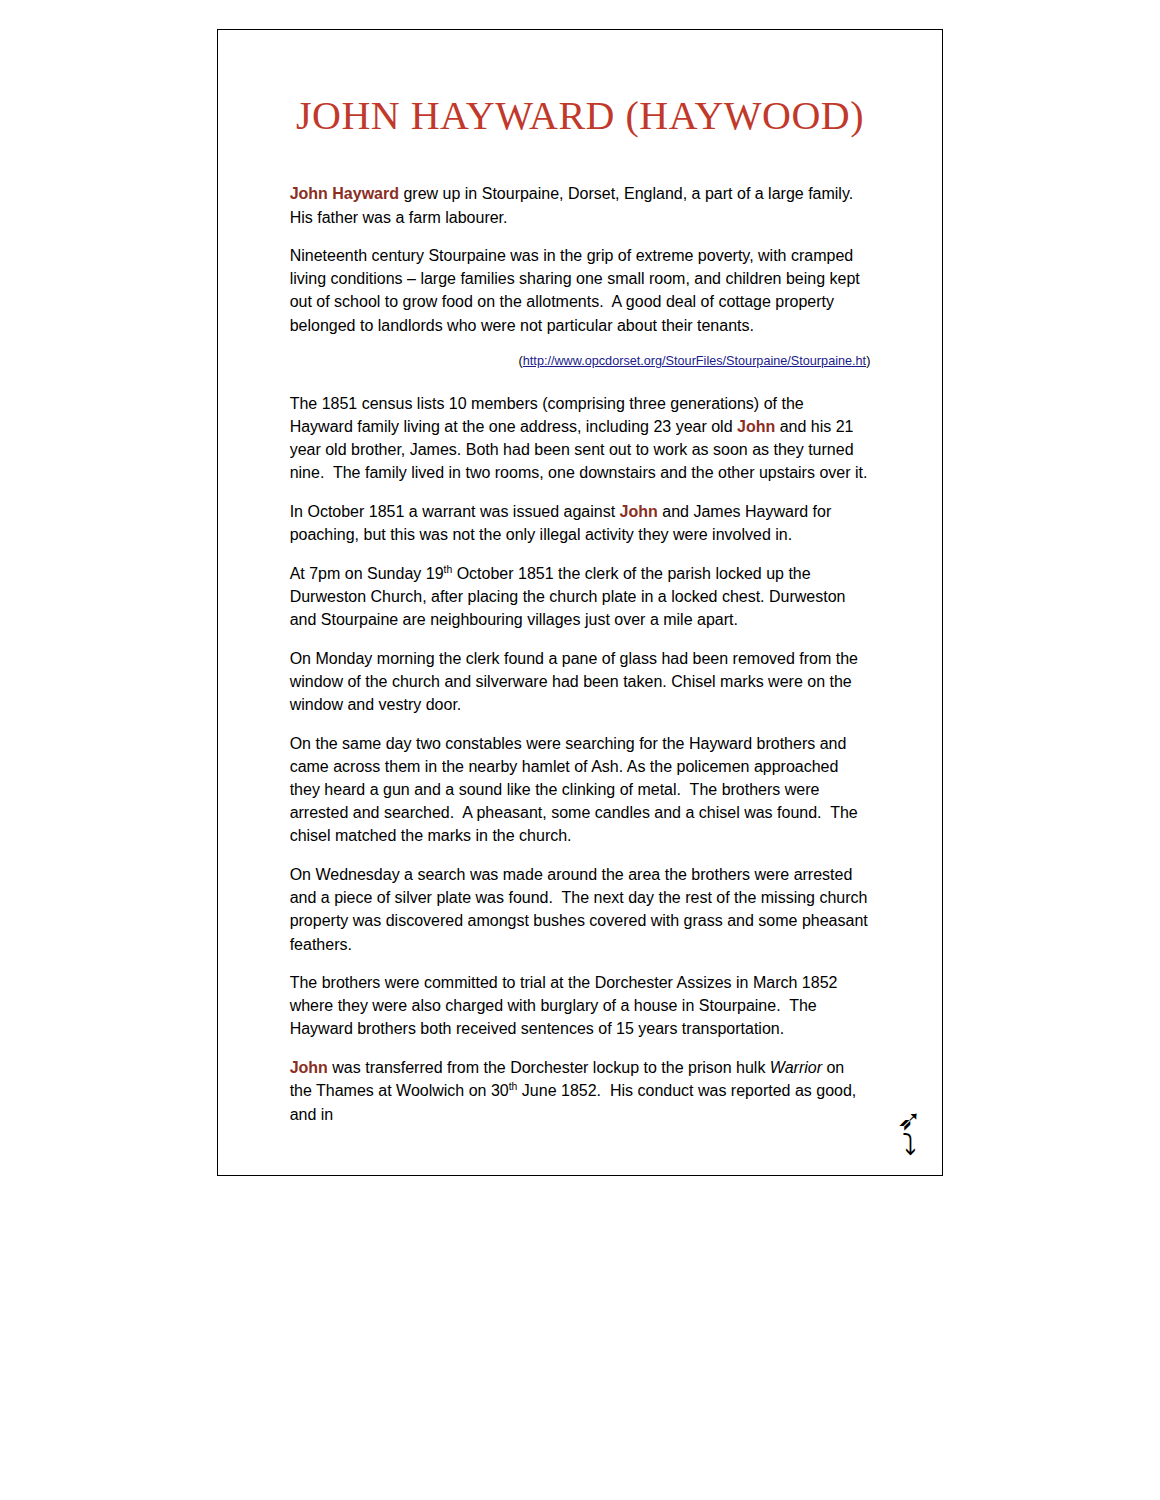John Hayward (Haywood)
John Hayward grew up in Stourpaine, Dorset, England, a part of a large family. His father was a farm labourer.
Nineteenth century Stourpaine was in the grip of extreme poverty, with cramped living conditions – large families sharing one small room, and children being kept out of school to grow food on the allotments. A good deal of cottage property belonged to landlords who were not particular about their tenants.
(http://www.opcdorset.org/StourFiles/Stourpaine/Stourpaine.ht)
The 1851 census lists 10 members (comprising three generations) of the Hayward family living at the one address, including 23 year old John and his 21 year old brother, James. Both had been sent out to work as soon as they turned nine. The family lived in two rooms, one downstairs and the other upstairs over it.
In October 1851 a warrant was issued against John and James Hayward for poaching, but this was not the only illegal activity they were involved in.
At 7pm on Sunday 19th October 1851 the clerk of the parish locked up the Durweston Church, after placing the church plate in a locked chest. Durweston and Stourpaine are neighbouring villages just over a mile apart.
On Monday morning the clerk found a pane of glass had been removed from the window of the church and silverware had been taken. Chisel marks were on the window and vestry door.
On the same day two constables were searching for the Hayward brothers and came across them in the nearby hamlet of Ash. As the policemen approached they heard a gun and a sound like the clinking of metal. The brothers were arrested and searched. A pheasant, some candles and a chisel was found. The chisel matched the marks in the church.
On Wednesday a search was made around the area the brothers were arrested and a piece of silver plate was found. The next day the rest of the missing church property was discovered amongst bushes covered with grass and some pheasant feathers.
The brothers were committed to trial at the Dorchester Assizes in March 1852 where they were also charged with burglary of a house in Stourpaine. The Hayward brothers both received sentences of 15 years transportation.
John was transferred from the Dorchester lockup to the prison hulk Warrior on the Thames at Woolwich on 30th June 1852. His conduct was reported as good, and in
➶ ⤵